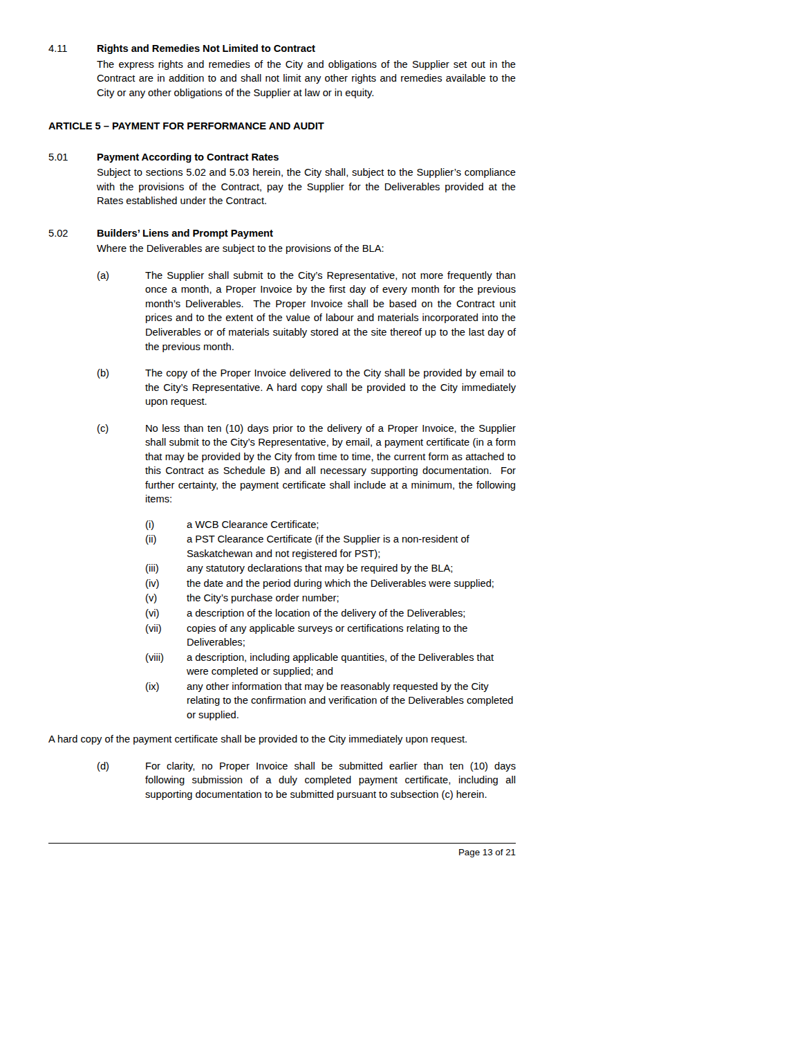4.11
Rights and Remedies Not Limited to Contract
The express rights and remedies of the City and obligations of the Supplier set out in the Contract are in addition to and shall not limit any other rights and remedies available to the City or any other obligations of the Supplier at law or in equity.
ARTICLE 5 – PAYMENT FOR PERFORMANCE AND AUDIT
5.01
Payment According to Contract Rates
Subject to sections 5.02 and 5.03 herein, the City shall, subject to the Supplier’s compliance with the provisions of the Contract, pay the Supplier for the Deliverables provided at the Rates established under the Contract.
5.02
Builders’ Liens and Prompt Payment
Where the Deliverables are subject to the provisions of the BLA:
(a)
The Supplier shall submit to the City’s Representative, not more frequently than once a month, a Proper Invoice by the first day of every month for the previous month’s Deliverables. The Proper Invoice shall be based on the Contract unit prices and to the extent of the value of labour and materials incorporated into the Deliverables or of materials suitably stored at the site thereof up to the last day of the previous month.
(b)
The copy of the Proper Invoice delivered to the City shall be provided by email to the City’s Representative. A hard copy shall be provided to the City immediately upon request.
(c)
No less than ten (10) days prior to the delivery of a Proper Invoice, the Supplier shall submit to the City’s Representative, by email, a payment certificate (in a form that may be provided by the City from time to time, the current form as attached to this Contract as Schedule B) and all necessary supporting documentation. For further certainty, the payment certificate shall include at a minimum, the following items:
(i)
a WCB Clearance Certificate;
(ii)
a PST Clearance Certificate (if the Supplier is a non-resident of Saskatchewan and not registered for PST);
(iii)
any statutory declarations that may be required by the BLA;
(iv)
the date and the period during which the Deliverables were supplied;
(v)
the City’s purchase order number;
(vi)
a description of the location of the delivery of the Deliverables;
(vii)
copies of any applicable surveys or certifications relating to the Deliverables;
(viii)
a description, including applicable quantities, of the Deliverables that were completed or supplied; and
(ix)
any other information that may be reasonably requested by the City relating to the confirmation and verification of the Deliverables completed or supplied.
A hard copy of the payment certificate shall be provided to the City immediately upon request.
(d)
For clarity, no Proper Invoice shall be submitted earlier than ten (10) days following submission of a duly completed payment certificate, including all supporting documentation to be submitted pursuant to subsection (c) herein.
Page 13 of 21